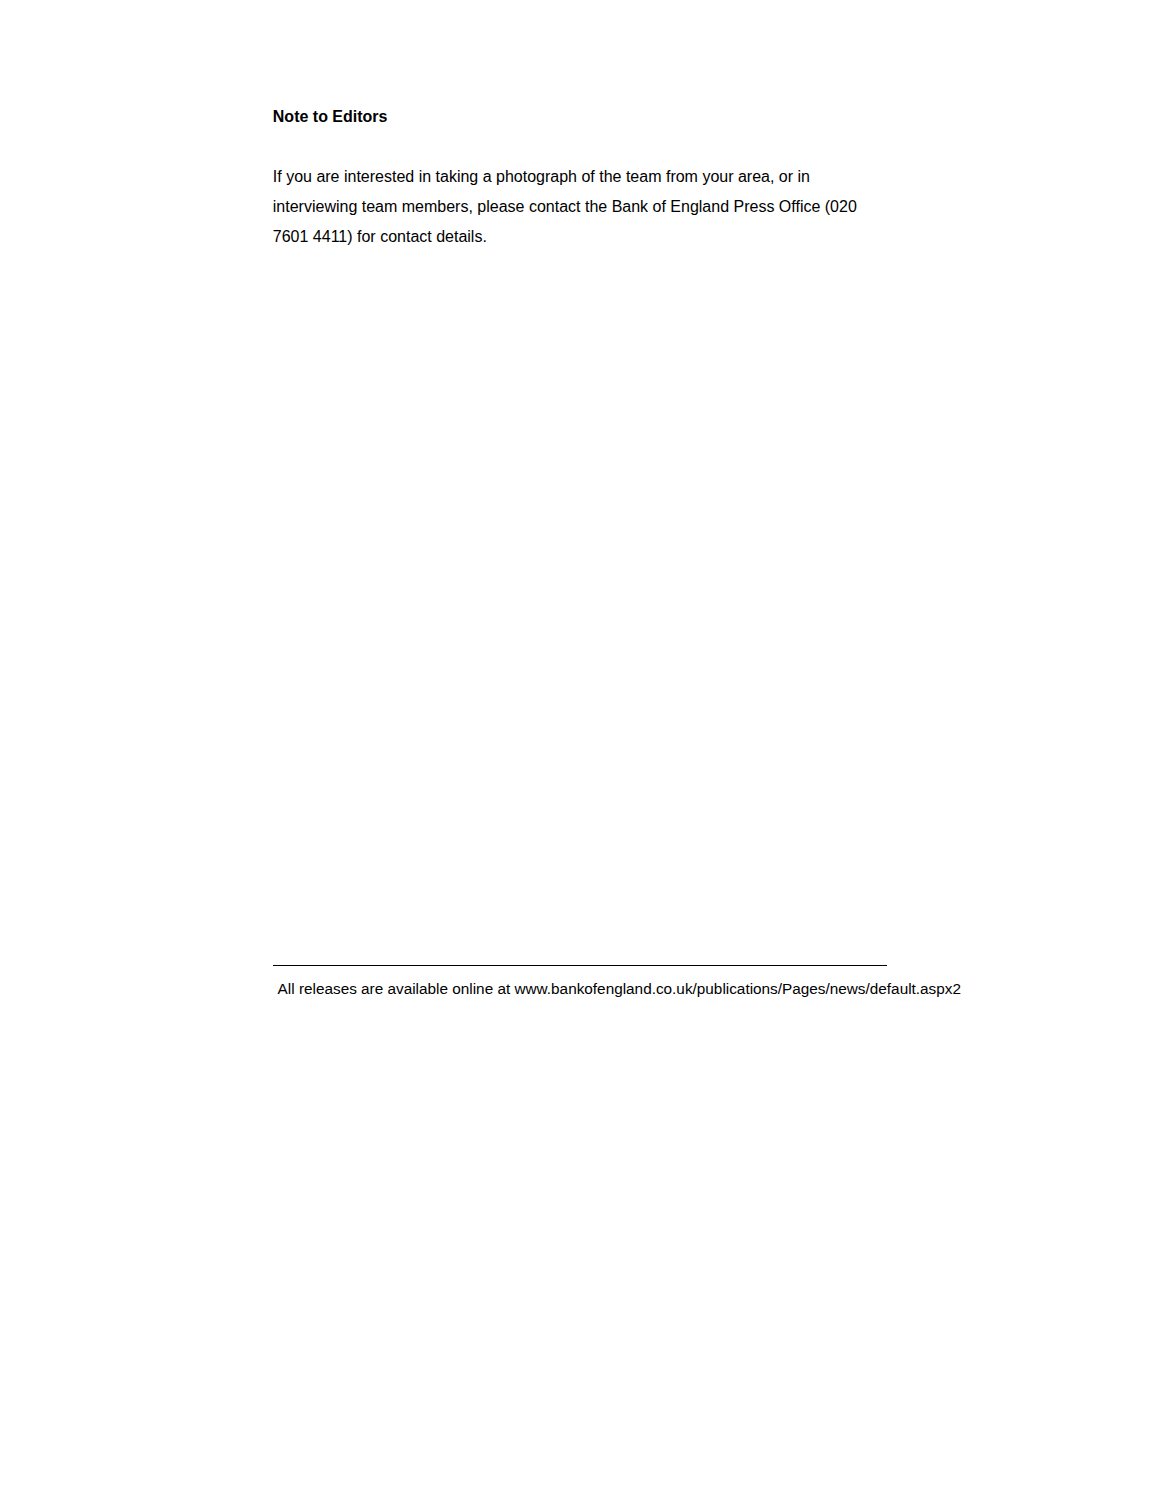Note to Editors
If you are interested in taking a photograph of the team from your area, or in interviewing team members, please contact the Bank of England Press Office (020 7601 4411) for contact details.
All releases are available online at www.bankofengland.co.uk/publications/Pages/news/default.aspx 2